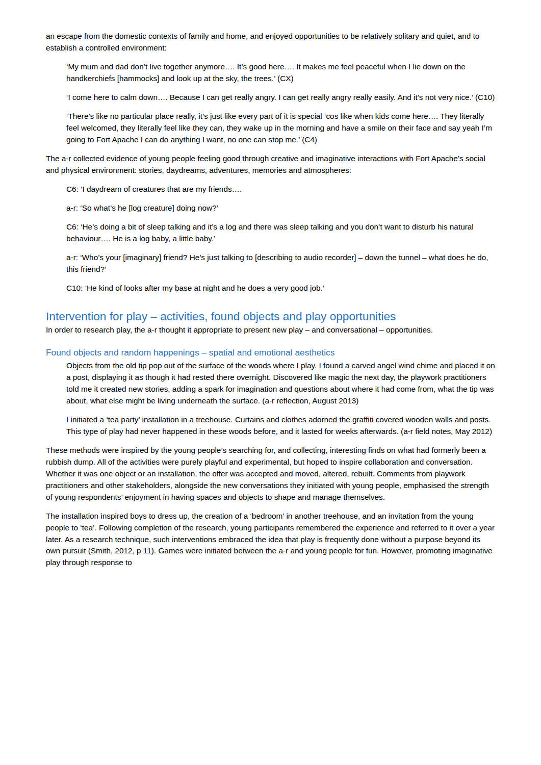an escape from the domestic contexts of family and home, and enjoyed opportunities to be relatively solitary and quiet, and to establish a controlled environment:
‘My mum and dad don’t live together anymore…. It’s good here…. It makes me feel peaceful when I lie down on the handkerchiefs [hammocks] and look up at the sky, the trees.’ (CX)
‘I come here to calm down…. Because I can get really angry. I can get really angry really easily. And it’s not very nice.’ (C10)
‘There’s like no particular place really, it’s just like every part of it is special ‘cos like when kids come here…. They literally feel welcomed, they literally feel like they can, they wake up in the morning and have a smile on their face and say yeah I’m going to Fort Apache I can do anything I want, no one can stop me.’ (C4)
The a-r collected evidence of young people feeling good through creative and imaginative interactions with Fort Apache’s social and physical environment: stories, daydreams, adventures, memories and atmospheres:
C6: ‘I daydream of creatures that are my friends….
a-r: ‘So what’s he [log creature] doing now?’
C6: ‘He’s doing a bit of sleep talking and it’s a log and there was sleep talking and you don’t want to disturb his natural behaviour…. He is a log baby, a little baby.’
a-r: ‘Who’s your [imaginary] friend? He’s just talking to [describing to audio recorder] – down the tunnel – what does he do, this friend?’
C10: ‘He kind of looks after my base at night and he does a very good job.’
Intervention for play – activities, found objects and play opportunities
In order to research play, the a-r thought it appropriate to present new play – and conversational – opportunities.
Found objects and random happenings – spatial and emotional aesthetics
Objects from the old tip pop out of the surface of the woods where I play. I found a carved angel wind chime and placed it on a post, displaying it as though it had rested there overnight. Discovered like magic the next day, the playwork practitioners told me it created new stories, adding a spark for imagination and questions about where it had come from, what the tip was about, what else might be living underneath the surface. (a-r reflection, August 2013)
I initiated a ‘tea party’ installation in a treehouse. Curtains and clothes adorned the graffiti covered wooden walls and posts. This type of play had never happened in these woods before, and it lasted for weeks afterwards. (a-r field notes, May 2012)
These methods were inspired by the young people’s searching for, and collecting, interesting finds on what had formerly been a rubbish dump. All of the activities were purely playful and experimental, but hoped to inspire collaboration and conversation. Whether it was one object or an installation, the offer was accepted and moved, altered, rebuilt. Comments from playwork practitioners and other stakeholders, alongside the new conversations they initiated with young people, emphasised the strength of young respondents’ enjoyment in having spaces and objects to shape and manage themselves.
The installation inspired boys to dress up, the creation of a ‘bedroom’ in another treehouse, and an invitation from the young people to ‘tea’. Following completion of the research, young participants remembered the experience and referred to it over a year later. As a research technique, such interventions embraced the idea that play is frequently done without a purpose beyond its own pursuit (Smith, 2012, p 11). Games were initiated between the a-r and young people for fun. However, promoting imaginative play through response to